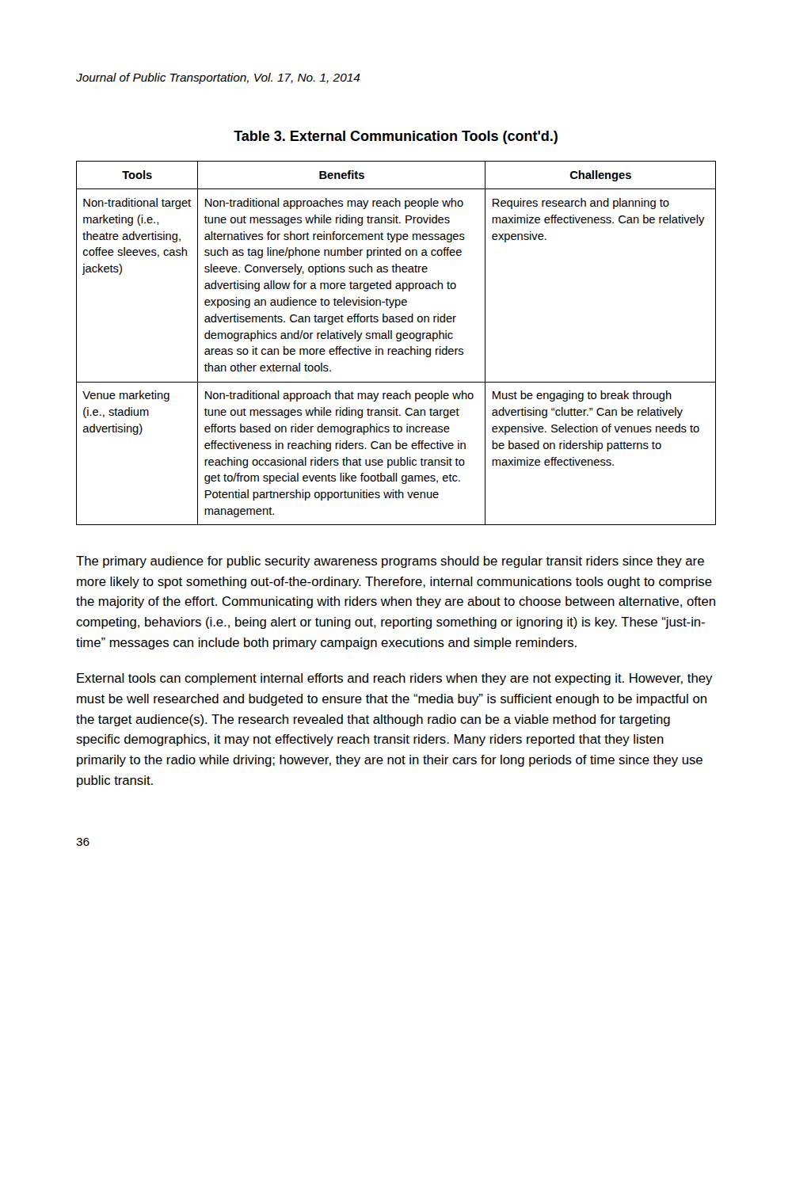Journal of Public Transportation, Vol. 17, No. 1, 2014
Table 3. External Communication Tools (cont'd.)
| Tools | Benefits | Challenges |
| --- | --- | --- |
| Non-traditional target marketing (i.e., theatre advertising, coffee sleeves, cash jackets) | Non-traditional approaches may reach people who tune out messages while riding transit. Provides alternatives for short reinforcement type messages such as tag line/phone number printed on a coffee sleeve. Conversely, options such as theatre advertising allow for a more targeted approach to exposing an audience to television-type advertisements. Can target efforts based on rider demographics and/or relatively small geographic areas so it can be more effective in reaching riders than other external tools. | Requires research and planning to maximize effectiveness. Can be relatively expensive. |
| Venue marketing (i.e., stadium advertising) | Non-traditional approach that may reach people who tune out messages while riding transit. Can target efforts based on rider demographics to increase effectiveness in reaching riders. Can be effective in reaching occasional riders that use public transit to get to/from special events like football games, etc. Potential partnership opportunities with venue management. | Must be engaging to break through advertising “clutter.” Can be relatively expensive. Selection of venues needs to be based on ridership patterns to maximize effectiveness. |
The primary audience for public security awareness programs should be regular transit riders since they are more likely to spot something out-of-the-ordinary. Therefore, internal communications tools ought to comprise the majority of the effort. Communicating with riders when they are about to choose between alternative, often competing, behaviors (i.e., being alert or tuning out, reporting something or ignoring it) is key. These “just-in-time” messages can include both primary campaign executions and simple reminders.
External tools can complement internal efforts and reach riders when they are not expecting it. However, they must be well researched and budgeted to ensure that the “media buy” is sufficient enough to be impactful on the target audience(s). The research revealed that although radio can be a viable method for targeting specific demographics, it may not effectively reach transit riders. Many riders reported that they listen primarily to the radio while driving; however, they are not in their cars for long periods of time since they use public transit.
36